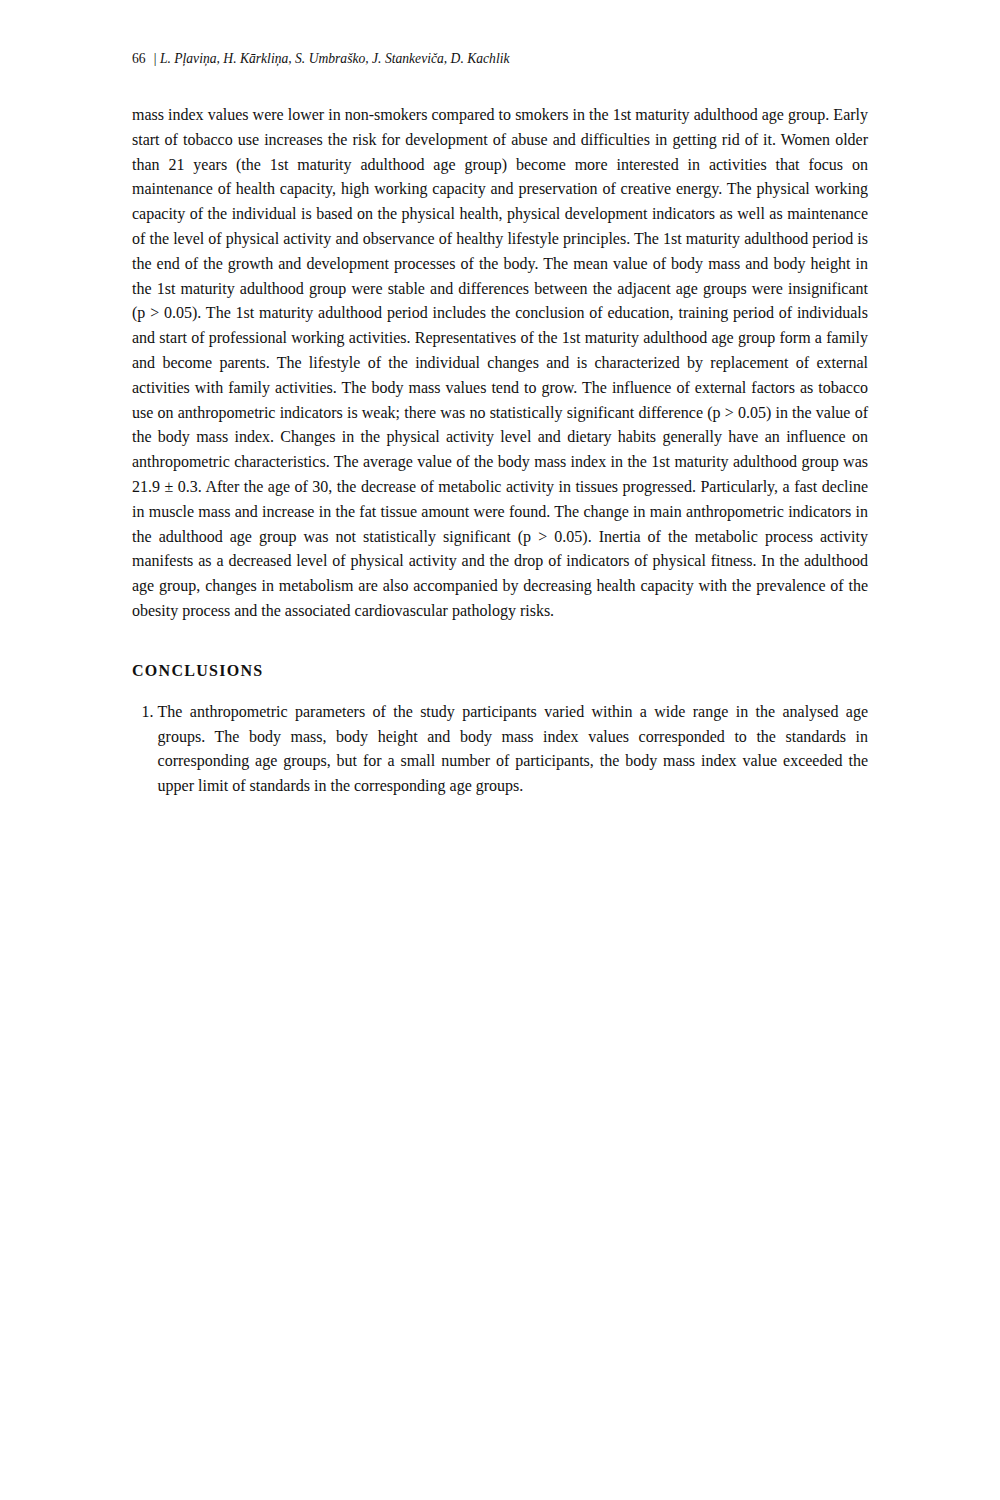66| L. Pļaviņa, H. Kārkliņa, S. Umbraško, J. Stankeviča, D. Kachlik
mass index values were lower in non-smokers compared to smokers in the 1st maturity adulthood age group. Early start of tobacco use increases the risk for development of abuse and difficulties in getting rid of it. Women older than 21 years (the 1st maturity adulthood age group) become more interested in activities that focus on maintenance of health capacity, high working capacity and preservation of creative energy. The physical working capacity of the individual is based on the physical health, physical development indicators as well as maintenance of the level of physical activity and observance of healthy lifestyle principles. The 1st maturity adulthood period is the end of the growth and development processes of the body. The mean value of body mass and body height in the 1st maturity adulthood group were stable and differences between the adjacent age groups were insignificant (p > 0.05). The 1st maturity adulthood period includes the conclusion of education, training period of individuals and start of professional working activities. Representatives of the 1st maturity adulthood age group form a family and become parents. The lifestyle of the individual changes and is characterized by replacement of external activities with family activities. The body mass values tend to grow. The influence of external factors as tobacco use on anthropometric indicators is weak; there was no statistically significant difference (p > 0.05) in the value of the body mass index. Changes in the physical activity level and dietary habits generally have an influence on anthropometric characteristics. The average value of the body mass index in the 1st maturity adulthood group was 21.9 ± 0.3. After the age of 30, the decrease of metabolic activity in tissues progressed. Particularly, a fast decline in muscle mass and increase in the fat tissue amount were found. The change in main anthropometric indicators in the adulthood age group was not statistically significant (p > 0.05). Inertia of the metabolic process activity manifests as a decreased level of physical activity and the drop of indicators of physical fitness. In the adulthood age group, changes in metabolism are also accompanied by decreasing health capacity with the prevalence of the obesity process and the associated cardiovascular pathology risks.
Conclusions
The anthropometric parameters of the study participants varied within a wide range in the analysed age groups. The body mass, body height and body mass index values corresponded to the standards in corresponding age groups, but for a small number of participants, the body mass index value exceeded the upper limit of standards in the corresponding age groups.